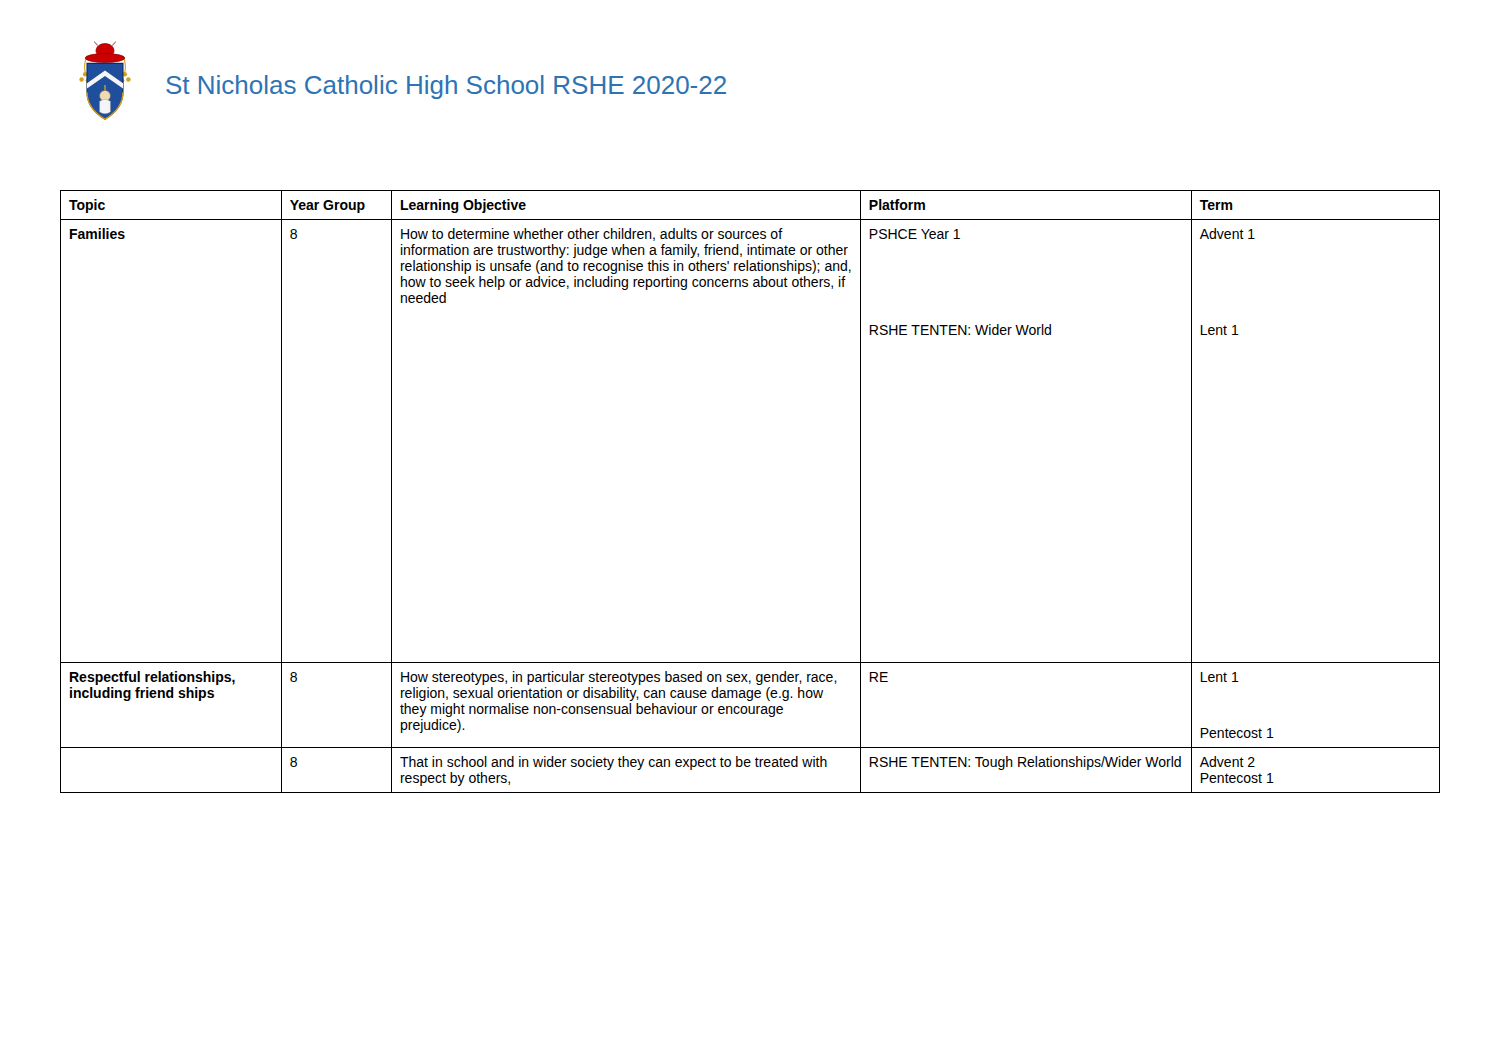St Nicholas Catholic High School RSHE 2020-22
| Topic | Year Group | Learning Objective | Platform | Term |
| --- | --- | --- | --- | --- |
| Families | 8 | How to determine whether other children, adults or sources of information are trustworthy: judge when a family, friend, intimate or other relationship is unsafe (and to recognise this in others' relationships); and, how to seek help or advice, including reporting concerns about others, if needed | PSHCE Year 1 RSHE TENTEN: Wider World | Advent 1 Lent 1 |
| Respectful relationships, including friend ships | 8 | How stereotypes, in particular stereotypes based on sex, gender, race, religion, sexual orientation or disability, can cause damage (e.g. how they might normalise non-consensual behaviour or encourage prejudice). | RE | Lent 1 Pentecost 1 |
| | 8 | That in school and in wider society they can expect to be treated with respect by others, | RSHE TENTEN: Tough Relationships/Wider World | Advent 2 Pentecost 1 |